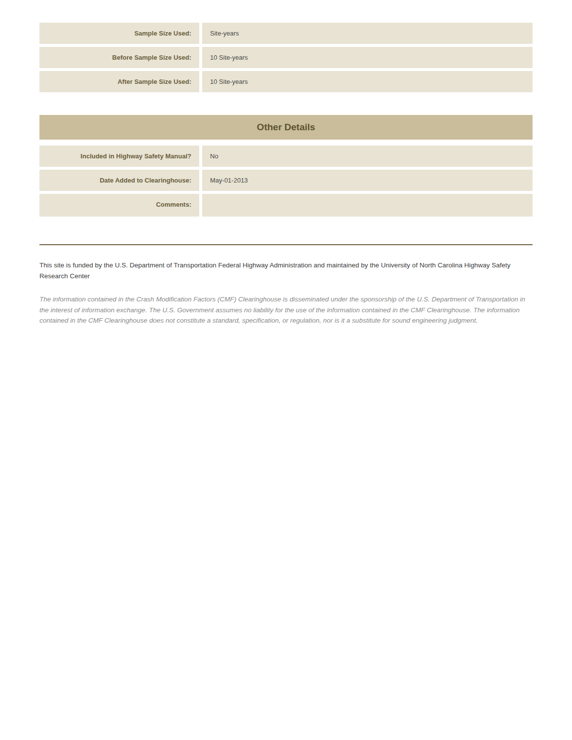| Sample Size Used: | Site-years |
| Before Sample Size Used: | 10 Site-years |
| After Sample Size Used: | 10 Site-years |
Other Details
| Included in Highway Safety Manual? | No |
| Date Added to Clearinghouse: | May-01-2013 |
| Comments: | |
This site is funded by the U.S. Department of Transportation Federal Highway Administration and maintained by the University of North Carolina Highway Safety Research Center
The information contained in the Crash Modification Factors (CMF) Clearinghouse is disseminated under the sponsorship of the U.S. Department of Transportation in the interest of information exchange. The U.S. Government assumes no liability for the use of the information contained in the CMF Clearinghouse. The information contained in the CMF Clearinghouse does not constitute a standard, specification, or regulation, nor is it a substitute for sound engineering judgment.